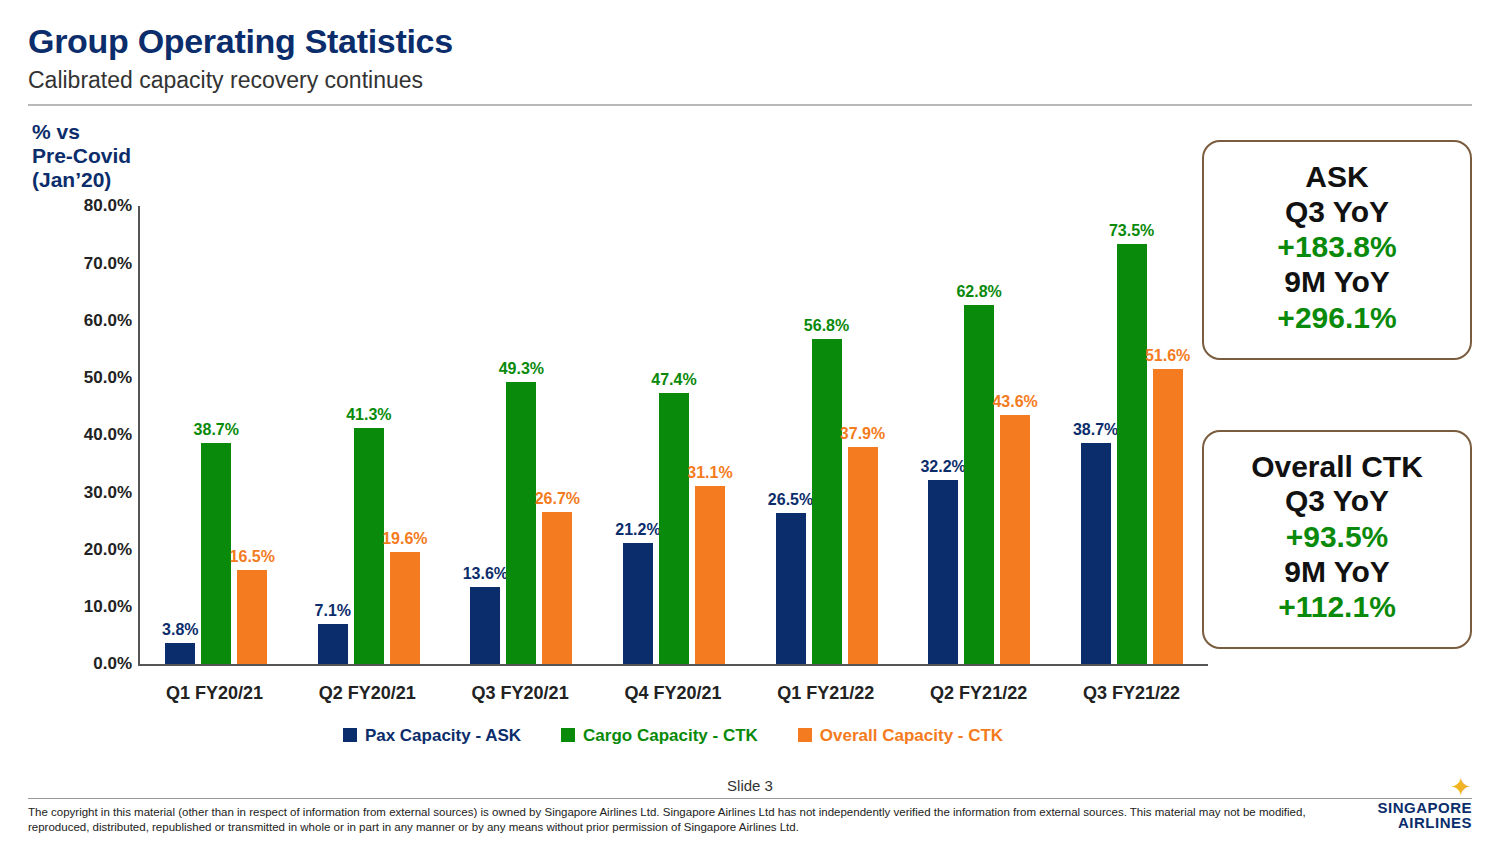Group Operating Statistics
Calibrated capacity recovery continues
% vs
Pre-Covid
(Jan’20)
80.0%
70.0%
60.0%
50.0%
40.0%
30.0%
20.0%
10.0%
0.0%
3.8%
38.7%
16.5%
7.1%
41.3%
19.6%
13.6%
49.3%
26.7%
21.2%
47.4%
31.1%
26.5%
56.8%
37.9%
32.2%
62.8%
43.6%
38.7%
73.5%
51.6%
Q1 FY20/21
Q2 FY20/21
Q3 FY20/21
Q4 FY20/21
Q1 FY21/22
Q2 FY21/22
Q3 FY21/22
Pax Capacity - ASK
Cargo Capacity - CTK
Overall Capacity - CTK
ASK
Q3 YoY
+183.8%
9M YoY
+296.1%
Overall CTK
Q3 YoY
+93.5%
9M YoY
+112.1%
Slide 3
The copyright in this material (other than in respect of information from external sources) is owned by Singapore Airlines Ltd. Singapore Airlines Ltd has not independently verified the information from external sources. This material may not be modified, reproduced, distributed, republished or transmitted in whole or in part in any manner or by any means without prior permission of Singapore Airlines Ltd.
✦
SINGAPORE
AIRLINES